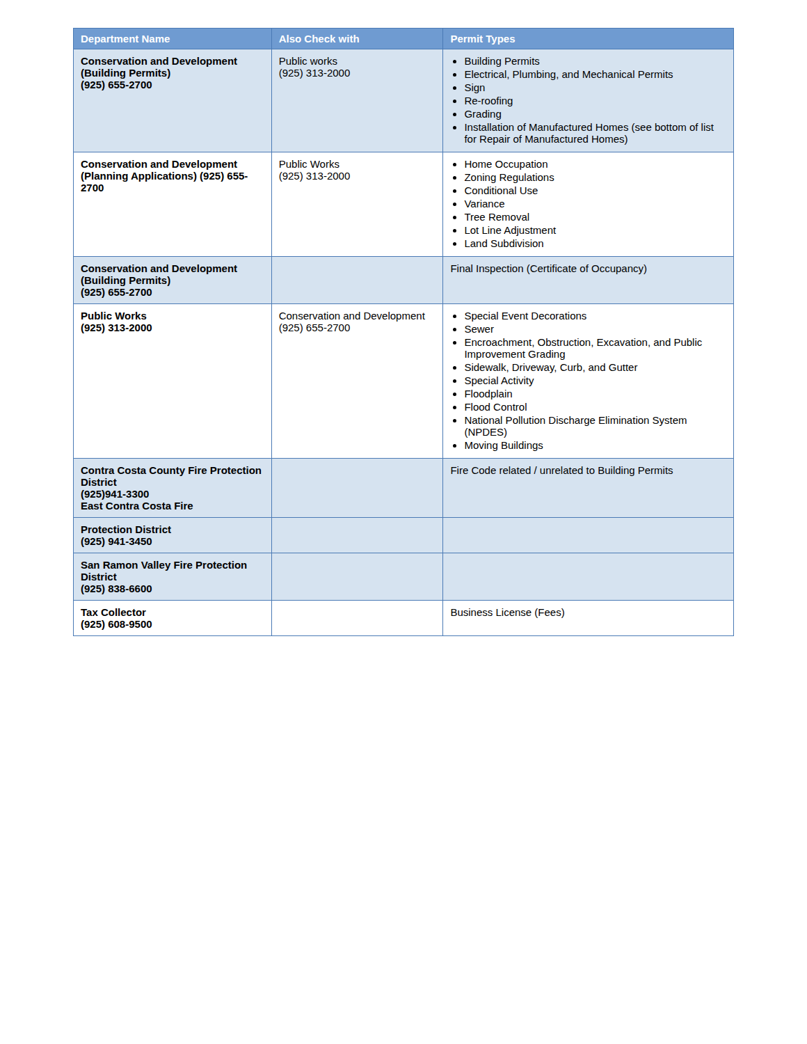| Department Name | Also Check with | Permit Types |
| --- | --- | --- |
| Conservation and Development (Building Permits) (925) 655-2700 | Public works (925) 313-2000 | Building Permits Electrical, Plumbing, and Mechanical Permits Sign Re-roofing Grading Installation of Manufactured Homes (see bottom of list for Repair of Manufactured Homes) |
| Conservation and Development (Planning Applications) (925) 655-2700 | Public Works (925) 313-2000 | Home Occupation Zoning Regulations Conditional Use Variance Tree Removal Lot Line Adjustment Land Subdivision |
| Conservation and Development (Building Permits) (925) 655-2700 | | Final Inspection (Certificate of Occupancy) |
| Public Works (925) 313-2000 | Conservation and Development (925) 655-2700 | Special Event Decorations Sewer Encroachment, Obstruction, Excavation, and Public Improvement Grading Sidewalk, Driveway, Curb, and Gutter Special Activity Floodplain Flood Control National Pollution Discharge Elimination System (NPDES) Moving Buildings |
| Contra Costa County Fire Protection District (925)941-3300 East Contra Costa Fire | | Fire Code related / unrelated to Building Permits |
| Protection District (925) 941-3450 | | |
| San Ramon Valley Fire Protection District (925) 838-6600 | | |
| Tax Collector (925) 608-9500 | | Business License (Fees) |